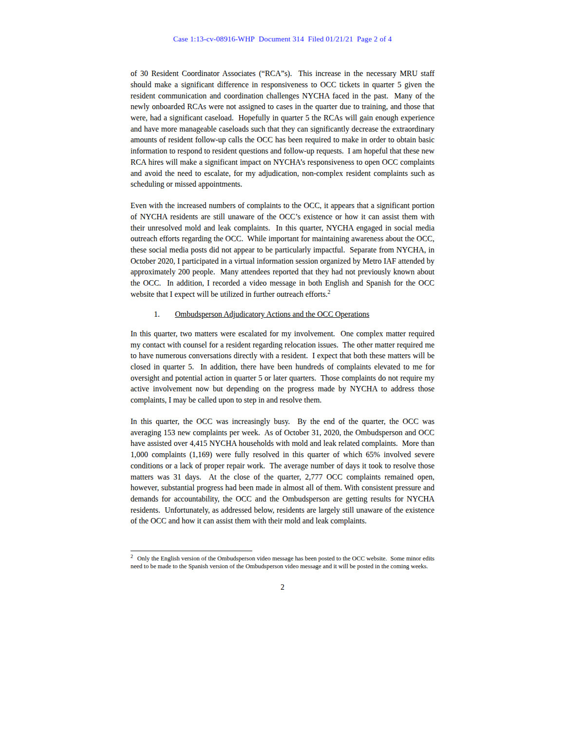Case 1:13-cv-08916-WHP Document 314 Filed 01/21/21 Page 2 of 4
of 30 Resident Coordinator Associates (“RCA”s). This increase in the necessary MRU staff should make a significant difference in responsiveness to OCC tickets in quarter 5 given the resident communication and coordination challenges NYCHA faced in the past. Many of the newly onboarded RCAs were not assigned to cases in the quarter due to training, and those that were, had a significant caseload. Hopefully in quarter 5 the RCAs will gain enough experience and have more manageable caseloads such that they can significantly decrease the extraordinary amounts of resident follow-up calls the OCC has been required to make in order to obtain basic information to respond to resident questions and follow-up requests. I am hopeful that these new RCA hires will make a significant impact on NYCHA’s responsiveness to open OCC complaints and avoid the need to escalate, for my adjudication, non-complex resident complaints such as scheduling or missed appointments.
Even with the increased numbers of complaints to the OCC, it appears that a significant portion of NYCHA residents are still unaware of the OCC’s existence or how it can assist them with their unresolved mold and leak complaints. In this quarter, NYCHA engaged in social media outreach efforts regarding the OCC. While important for maintaining awareness about the OCC, these social media posts did not appear to be particularly impactful. Separate from NYCHA, in October 2020, I participated in a virtual information session organized by Metro IAF attended by approximately 200 people. Many attendees reported that they had not previously known about the OCC. In addition, I recorded a video message in both English and Spanish for the OCC website that I expect will be utilized in further outreach efforts.2
1. Ombudsperson Adjudicatory Actions and the OCC Operations
In this quarter, two matters were escalated for my involvement. One complex matter required my contact with counsel for a resident regarding relocation issues. The other matter required me to have numerous conversations directly with a resident. I expect that both these matters will be closed in quarter 5. In addition, there have been hundreds of complaints elevated to me for oversight and potential action in quarter 5 or later quarters. Those complaints do not require my active involvement now but depending on the progress made by NYCHA to address those complaints, I may be called upon to step in and resolve them.
In this quarter, the OCC was increasingly busy. By the end of the quarter, the OCC was averaging 153 new complaints per week. As of October 31, 2020, the Ombudsperson and OCC have assisted over 4,415 NYCHA households with mold and leak related complaints. More than 1,000 complaints (1,169) were fully resolved in this quarter of which 65% involved severe conditions or a lack of proper repair work. The average number of days it took to resolve those matters was 31 days. At the close of the quarter, 2,777 OCC complaints remained open, however, substantial progress had been made in almost all of them. With consistent pressure and demands for accountability, the OCC and the Ombudsperson are getting results for NYCHA residents. Unfortunately, as addressed below, residents are largely still unaware of the existence of the OCC and how it can assist them with their mold and leak complaints.
2 Only the English version of the Ombudsperson video message has been posted to the OCC website. Some minor edits need to be made to the Spanish version of the Ombudsperson video message and it will be posted in the coming weeks.
2